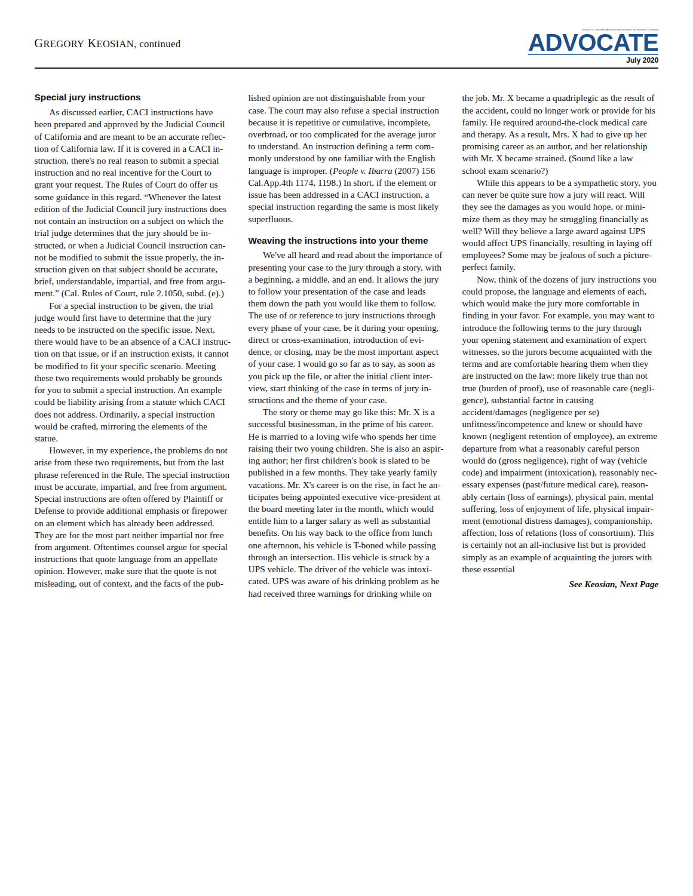GREGORY KEOSIAN, continued
Journal of Consumer Attorneys Associations for Southern California
ADVOCATE
July 2020
Special jury instructions
As discussed earlier, CACI instructions have been prepared and approved by the Judicial Council of California and are meant to be an accurate reflection of California law. If it is covered in a CACI instruction, there's no real reason to submit a special instruction and no real incentive for the Court to grant your request. The Rules of Court do offer us some guidance in this regard. “Whenever the latest edition of the Judicial Council jury instructions does not contain an instruction on a subject on which the trial judge determines that the jury should be instructed, or when a Judicial Council instruction cannot be modified to submit the issue properly, the instruction given on that subject should be accurate, brief, understandable, impartial, and free from argument.” (Cal. Rules of Court, rule 2.1050, subd. (e).)
For a special instruction to be given, the trial judge would first have to determine that the jury needs to be instructed on the specific issue. Next, there would have to be an absence of a CACI instruction on that issue, or if an instruction exists, it cannot be modified to fit your specific scenario. Meeting these two requirements would probably be grounds for you to submit a special instruction. An example could be liability arising from a statute which CACI does not address. Ordinarily, a special instruction would be crafted, mirroring the elements of the statue.
However, in my experience, the problems do not arise from these two requirements, but from the last phrase referenced in the Rule. The special instruction must be accurate, impartial, and free from argument. Special instructions are often offered by Plaintiff or Defense to provide additional emphasis or firepower on an element which has already been addressed. They are for the most part neither impartial nor free from argument. Oftentimes counsel argue for special instructions that quote language from an appellate opinion. However, make sure that the quote is not misleading, out of context, and the facts of the published opinion are not distinguishable from your case. The court may also refuse a special instruction because it is repetitive or cumulative, incomplete, overbroad, or too complicated for the average juror to understand. An instruction defining a term commonly understood by one familiar with the English language is improper. (People v. Ibarra (2007) 156 Cal.App.4th 1174, 1198.) In short, if the element or issue has been addressed in a CACI instruction, a special instruction regarding the same is most likely superfluous.
Weaving the instructions into your theme
We've all heard and read about the importance of presenting your case to the jury through a story, with a beginning, a middle, and an end. It allows the jury to follow your presentation of the case and leads them down the path you would like them to follow. The use of or reference to jury instructions through every phase of your case, be it during your opening, direct or cross-examination, introduction of evidence, or closing, may be the most important aspect of your case. I would go so far as to say, as soon as you pick up the file, or after the initial client interview, start thinking of the case in terms of jury instructions and the theme of your case.
The story or theme may go like this: Mr. X is a successful businessman, in the prime of his career. He is married to a loving wife who spends her time raising their two young children. She is also an aspiring author; her first children's book is slated to be published in a few months. They take yearly family vacations. Mr. X's career is on the rise, in fact he anticipates being appointed executive vice-president at the board meeting later in the month, which would entitle him to a larger salary as well as substantial benefits. On his way back to the office from lunch one afternoon, his vehicle is T-boned while passing through an intersection. His vehicle is struck by a UPS vehicle. The driver of the vehicle was intoxicated. UPS was aware of his drinking problem as he had received three warnings for drinking while on the job. Mr. X became a quadriplegic as the result of the accident, could no longer work or provide for his family. He required around-the-clock medical care and therapy. As a result, Mrs. X had to give up her promising career as an author, and her relationship with Mr. X became strained. (Sound like a law school exam scenario?)
While this appears to be a sympathetic story, you can never be quite sure how a jury will react. Will they see the damages as you would hope, or minimize them as they may be struggling financially as well? Will they believe a large award against UPS would affect UPS financially, resulting in laying off employees? Some may be jealous of such a picture-perfect family.
Now, think of the dozens of jury instructions you could propose, the language and elements of each, which would make the jury more comfortable in finding in your favor. For example, you may want to introduce the following terms to the jury through your opening statement and examination of expert witnesses, so the jurors become acquainted with the terms and are comfortable hearing them when they are instructed on the law: more likely true than not true (burden of proof), use of reasonable care (negligence), substantial factor in causing accident/damages (negligence per se) unfitness/incompetence and knew or should have known (negligent retention of employee), an extreme departure from what a reasonably careful person would do (gross negligence), right of way (vehicle code) and impairment (intoxication), reasonably necessary expenses (past/future medical care), reasonably certain (loss of earnings), physical pain, mental suffering, loss of enjoyment of life, physical impairment (emotional distress damages), companionship, affection, loss of relations (loss of consortium). This is certainly not an all-inclusive list but is provided simply as an example of acquainting the jurors with these essential
See Keosian, Next Page